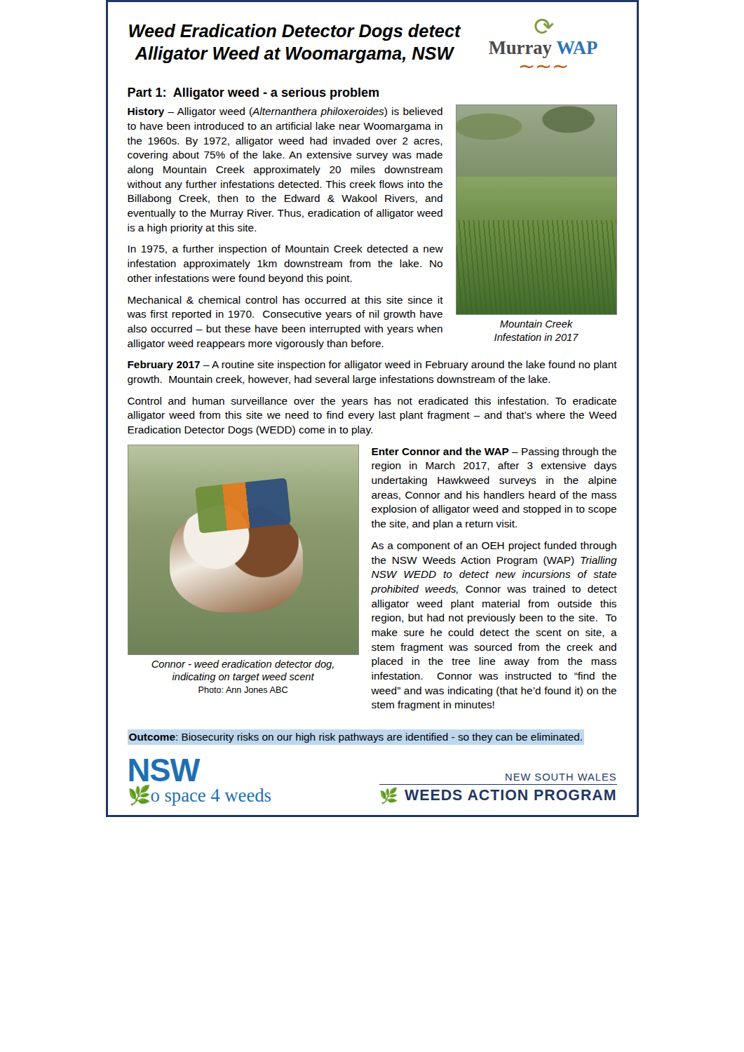Weed Eradication Detector Dogs detect
Alligator Weed at Woomargama, NSW
⟳
Murray WAP
∼∼∼
Part 1: Alligator weed - a serious problem
History – Alligator weed (Alternanthera philoxeroides) is believed to have been introduced to an artificial lake near Woomargama in the 1960s. By 1972, alligator weed had invaded over 2 acres, covering about 75% of the lake. An extensive survey was made along Mountain Creek approximately 20 miles downstream without any further infestations detected. This creek flows into the Billabong Creek, then to the Edward & Wakool Rivers, and eventually to the Murray River. Thus, eradication of alligator weed is a high priority at this site.
In 1975, a further inspection of Mountain Creek detected a new infestation approximately 1km downstream from the lake. No other infestations were found beyond this point.
Mechanical & chemical control has occurred at this site since it was first reported in 1970. Consecutive years of nil growth have also occurred – but these have been interrupted with years when alligator weed reappears more vigorously than before.
Mountain Creek
Infestation in 2017
February 2017 – A routine site inspection for alligator weed in February around the lake found no plant growth. Mountain creek, however, had several large infestations downstream of the lake.
Control and human surveillance over the years has not eradicated this infestation. To eradicate alligator weed from this site we need to find every last plant fragment – and that’s where the Weed Eradication Detector Dogs (WEDD) come in to play.
Connor - weed eradication detector dog,
indicating on target weed scent
Photo: Ann Jones ABC
Enter Connor and the WAP – Passing through the region in March 2017, after 3 extensive days undertaking Hawkweed surveys in the alpine areas, Connor and his handlers heard of the mass explosion of alligator weed and stopped in to scope the site, and plan a return visit.
As a component of an OEH project funded through the NSW Weeds Action Program (WAP) Trialling NSW WEDD to detect new incursions of state prohibited weeds, Connor was trained to detect alligator weed plant material from outside this region, but had not previously been to the site. To make sure he could detect the scent on site, a stem fragment was sourced from the creek and placed in the tree line away from the mass infestation. Connor was instructed to “find the weed” and was indicating (that he’d found it) on the stem fragment in minutes!
Outcome: Biosecurity risks on our high risk pathways are identified - so they can be eliminated.
NSW
🌿o space 4 weeds
NEW SOUTH WALES
🌿WEEDS ACTION PROGRAM